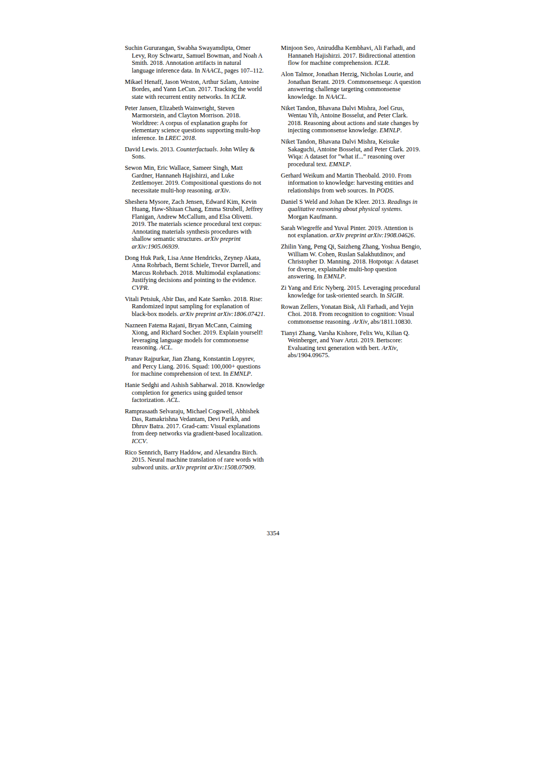Suchin Gururangan, Swabha Swayamdipta, Omer Levy, Roy Schwartz, Samuel Bowman, and Noah A Smith. 2018. Annotation artifacts in natural language inference data. In NAACL, pages 107–112.
Mikael Henaff, Jason Weston, Arthur Szlam, Antoine Bordes, and Yann LeCun. 2017. Tracking the world state with recurrent entity networks. In ICLR.
Peter Jansen, Elizabeth Wainwright, Steven Marmorstein, and Clayton Morrison. 2018. Worldtree: A corpus of explanation graphs for elementary science questions supporting multi-hop inference. In LREC 2018.
David Lewis. 2013. Counterfactuals. John Wiley & Sons.
Sewon Min, Eric Wallace, Sameer Singh, Matt Gardner, Hannaneh Hajishirzi, and Luke Zettlemoyer. 2019. Compositional questions do not necessitate multi-hop reasoning. arXiv.
Sheshera Mysore, Zach Jensen, Edward Kim, Kevin Huang, Haw-Shiuan Chang, Emma Strubell, Jeffrey Flanigan, Andrew McCallum, and Elsa Olivetti. 2019. The materials science procedural text corpus: Annotating materials synthesis procedures with shallow semantic structures. arXiv preprint arXiv:1905.06939.
Dong Huk Park, Lisa Anne Hendricks, Zeynep Akata, Anna Rohrbach, Bernt Schiele, Trevor Darrell, and Marcus Rohrbach. 2018. Multimodal explanations: Justifying decisions and pointing to the evidence. CVPR.
Vitali Petsiuk, Abir Das, and Kate Saenko. 2018. Rise: Randomized input sampling for explanation of black-box models. arXiv preprint arXiv:1806.07421.
Nazneen Fatema Rajani, Bryan McCann, Caiming Xiong, and Richard Socher. 2019. Explain yourself! leveraging language models for commonsense reasoning. ACL.
Pranav Rajpurkar, Jian Zhang, Konstantin Lopyrev, and Percy Liang. 2016. Squad: 100,000+ questions for machine comprehension of text. In EMNLP.
Hanie Sedghi and Ashish Sabharwal. 2018. Knowledge completion for generics using guided tensor factorization. ACL.
Ramprasaath Selvaraju, Michael Cogswell, Abhishek Das, Ramakrishna Vedantam, Devi Parikh, and Dhruv Batra. 2017. Grad-cam: Visual explanations from deep networks via gradient-based localization. ICCV.
Rico Sennrich, Barry Haddow, and Alexandra Birch. 2015. Neural machine translation of rare words with subword units. arXiv preprint arXiv:1508.07909.
Minjoon Seo, Aniruddha Kembhavi, Ali Farhadi, and Hannaneh Hajishirzi. 2017. Bidirectional attention flow for machine comprehension. ICLR.
Alon Talmor, Jonathan Herzig, Nicholas Lourie, and Jonathan Berant. 2019. Commonsenseqa: A question answering challenge targeting commonsense knowledge. In NAACL.
Niket Tandon, Bhavana Dalvi Mishra, Joel Grus, Wentau Yih, Antoine Bosselut, and Peter Clark. 2018. Reasoning about actions and state changes by injecting commonsense knowledge. EMNLP.
Niket Tandon, Bhavana Dalvi Mishra, Keisuke Sakaguchi, Antoine Bosselut, and Peter Clark. 2019. Wiqa: A dataset for ”what if...” reasoning over procedural text. EMNLP.
Gerhard Weikum and Martin Theobald. 2010. From information to knowledge: harvesting entities and relationships from web sources. In PODS.
Daniel S Weld and Johan De Kleer. 2013. Readings in qualitative reasoning about physical systems. Morgan Kaufmann.
Sarah Wiegreffe and Yuval Pinter. 2019. Attention is not explanation. arXiv preprint arXiv:1908.04626.
Zhilin Yang, Peng Qi, Saizheng Zhang, Yoshua Bengio, William W. Cohen, Ruslan Salakhutdinov, and Christopher D. Manning. 2018. Hotpotqa: A dataset for diverse, explainable multi-hop question answering. In EMNLP.
Zi Yang and Eric Nyberg. 2015. Leveraging procedural knowledge for task-oriented search. In SIGIR.
Rowan Zellers, Yonatan Bisk, Ali Farhadi, and Yejin Choi. 2018. From recognition to cognition: Visual commonsense reasoning. ArXiv, abs/1811.10830.
Tianyi Zhang, Varsha Kishore, Felix Wu, Kilian Q. Weinberger, and Yoav Artzi. 2019. Bertscore: Evaluating text generation with bert. ArXiv, abs/1904.09675.
3354